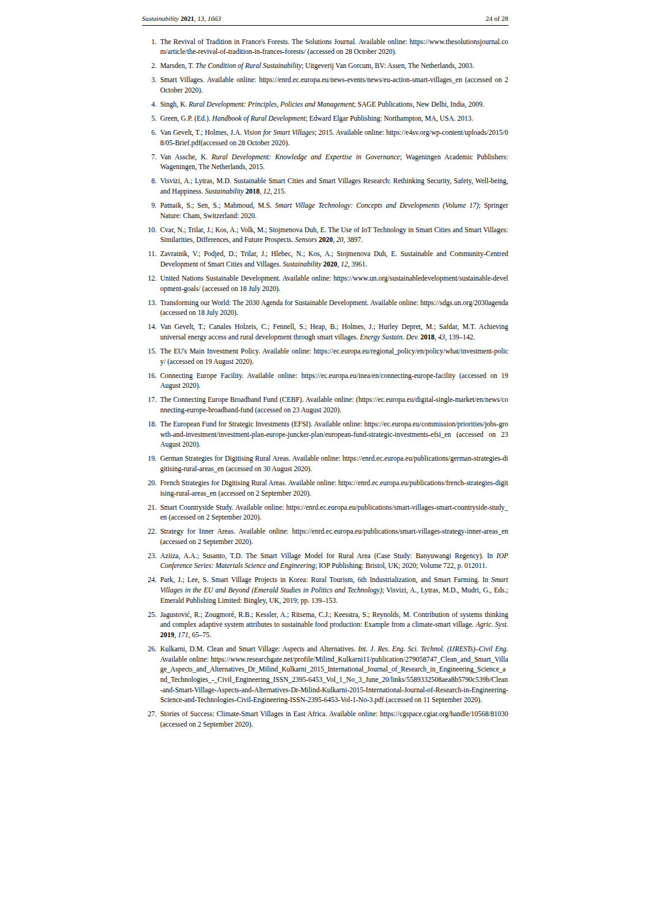Sustainability 2021, 13, 1663 24 of 28
The Revival of Tradition in France's Forests. The Solutions Journal. Available online: https://www.thesolutionsjournal.com/article/the-revival-of-tradition-in-frances-forests/ (accessed on 28 October 2020).
Marsden, T. The Condition of Rural Sustainability; Uitgeverij Van Gorcum, BV: Assen, The Netherlands, 2003.
Smart Villages. Available online: https://enrd.ec.europa.eu/news-events/news/eu-action-smart-villages_en (accessed on 2 October 2020).
Singh, K. Rural Development: Principles, Policies and Management; SAGE Publications, New Delhi, India, 2009.
Green, G.P. (Ed.). Handbook of Rural Development; Edward Elgar Publishing: Northampton, MA, USA. 2013.
Van Gevelt, T.; Holmes, J.A. Vision for Smart Villages; 2015. Available online: https://e4sv.org/wp-content/uploads/2015/08/05-Brief.pdf(accessed on 28 October 2020).
Van Assche, K. Rural Development: Knowledge and Expertise in Governance; Wageningen Academic Publishers: Wageningen, The Netherlands, 2015.
Visvizi, A.; Lytras, M.D. Sustainable Smart Cities and Smart Villages Research: Rethinking Security, Safety, Well-being, and Happiness. Sustainability 2018, 12, 215.
Patnaik, S.; Sen, S.; Mahmoud, M.S. Smart Village Technology: Concepts and Developments (Volume 17); Springer Nature: Cham, Switzerland: 2020.
Cvar, N.; Trilar, J.; Kos, A.; Volk, M.; Stojmenova Duh, E. The Use of IoT Technology in Smart Cities and Smart Villages: Similarities, Differences, and Future Prospects. Sensors 2020, 20, 3897.
Zavratnik, V.; Podjed, D.; Trilar, J.; Hlebec, N.; Kos, A.; Stojmenova Duh, E. Sustainable and Community-Centred Development of Smart Cities and Villages. Sustainability 2020, 12, 3961.
United Nations Sustainable Development. Available online: https://www.un.org/sustainabledevelopment/sustainable-development-goals/ (accessed on 18 July 2020).
Transforming our World: The 2030 Agenda for Sustainable Development. Available online: https://sdgs.un.org/2030agenda (accessed on 18 July 2020).
Van Gevelt, T.; Canales Holzeis, C.; Fennell, S.; Heap, B.; Holmes, J.; Hurley Depret, M.; Safdar, M.T. Achieving universal energy access and rural development through smart villages. Energy Sustain. Dev. 2018, 43, 139–142.
The EU's Main Investment Policy. Available online: https://ec.europa.eu/regional_policy/en/policy/what/investment-policy/ (accessed on 19 August 2020).
Connecting Europe Facility. Available online: https://ec.europa.eu/inea/en/connecting-europe-facility (accessed on 19 August 2020).
The Connecting Europe Broadband Fund (CEBF). Available online: (https://ec.europa.eu/digital-single-market/en/news/connecting-europe-broadband-fund (accessed on 23 August 2020).
The European Fund for Strategic Investments (EFSI). Available online: https://ec.europa.eu/commission/priorities/jobs-growth-and-investment/investment-plan-europe-juncker-plan/european-fund-strategic-investments-efsi_en (accessed on 23 August 2020).
German Strategies for Digitising Rural Areas. Available online: https://enrd.ec.europa.eu/publications/german-strategies-digitising-rural-areas_en (accessed on 30 August 2020).
French Strategies for Digitising Rural Areas. Available online: https://enrd.ec.europa.eu/publications/french-strategies-digitising-rural-areas_en (accessed on 2 September 2020).
Smart Countryside Study. Available online: https://enrd.ec.europa.eu/publications/smart-villages-smart-countryside-study_en (accessed on 2 September 2020).
Strategy for Inner Areas. Available online: https://enrd.ec.europa.eu/publications/smart-villages-strategy-inner-areas_en (accessed on 2 September 2020).
Aziiza, A.A.; Susanto, T.D. The Smart Village Model for Rural Area (Case Study: Banyuwangi Regency). In IOP Conference Series: Materials Science and Engineering; IOP Publishing: Bristol, UK; 2020; Volume 722, p. 012011.
Park, J.; Lee, S. Smart Village Projects in Korea: Rural Tourism, 6th Industrialization, and Smart Farming. In Smart Villages in the EU and Beyond (Emerald Studies in Politics and Technology); Visvizi, A., Lytras, M.D., Mudri, G., Eds.; Emerald Publishing Limited: Bingley, UK, 2019; pp. 139–153.
Jagustović, R.; Zougmoré, R.B.; Kessler, A.; Ritsema, C.J.; Keesstra, S.; Reynolds, M. Contribution of systems thinking and complex adaptive system attributes to sustainable food production: Example from a climate-smart village. Agric. Syst. 2019, 171, 65–75.
Kulkarni, D.M. Clean and Smart Village: Aspects and Alternatives. Int. J. Res. Eng. Sci. Technol. (IJRESTs)–Civil Eng. Available online: https://www.researchgate.net/profile/Milind_Kulkarni11/publication/279058747_Clean_and_Smart_Village_Aspects_and_Alternatives_Dr_Milind_Kulkarni_2015_International_Journal_of_Research_in_Engineering_Science_and_Technologies_-_Civil_Engineering_ISSN_2395-6453_Vol_1_No_3_June_20/links/5589332508aea8b5790c539b/Clean-and-Smart-Village-Aspects-and-Alternatives-Dr-Milind-Kulkarni-2015-International-Journal-of-Research-in-Engineering-Science-and-Technologies-Civil-Engineering-ISSN-2395-6453-Vol-1-No-3.pdf.(accessed on 11 September 2020).
Stories of Success: Climate-Smart Villages in East Africa. Available online: https://cgspace.cgiar.org/handle/10568/81030 (accessed on 2 September 2020).